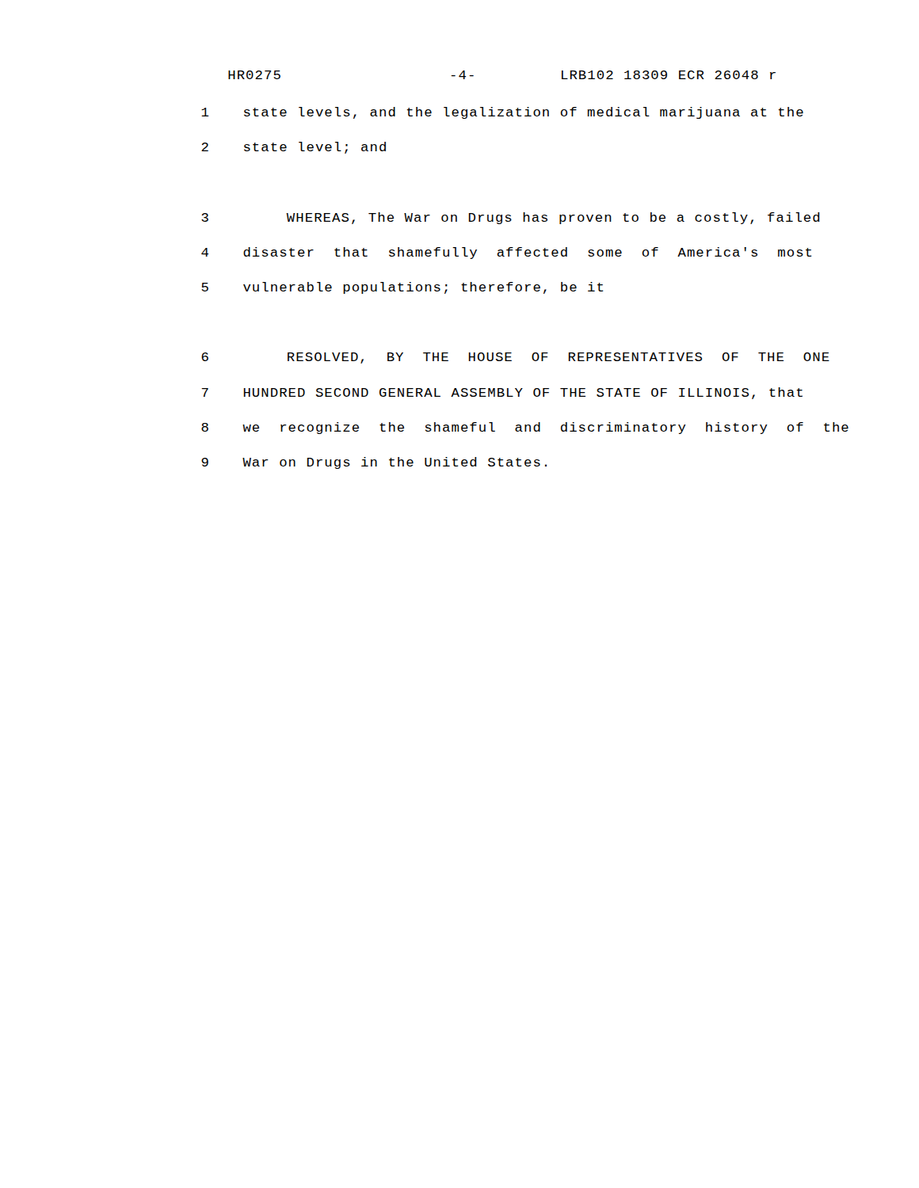HR0275 -4- LRB102 18309 ECR 26048 r
1 state levels, and the legalization of medical marijuana at the
2 state level; and
3 WHEREAS, The War on Drugs has proven to be a costly, failed
4 disaster that shamefully affected some of America's most
5 vulnerable populations; therefore, be it
6 RESOLVED, BY THE HOUSE OF REPRESENTATIVES OF THE ONE
7 HUNDRED SECOND GENERAL ASSEMBLY OF THE STATE OF ILLINOIS, that
8 we recognize the shameful and discriminatory history of the
9 War on Drugs in the United States.